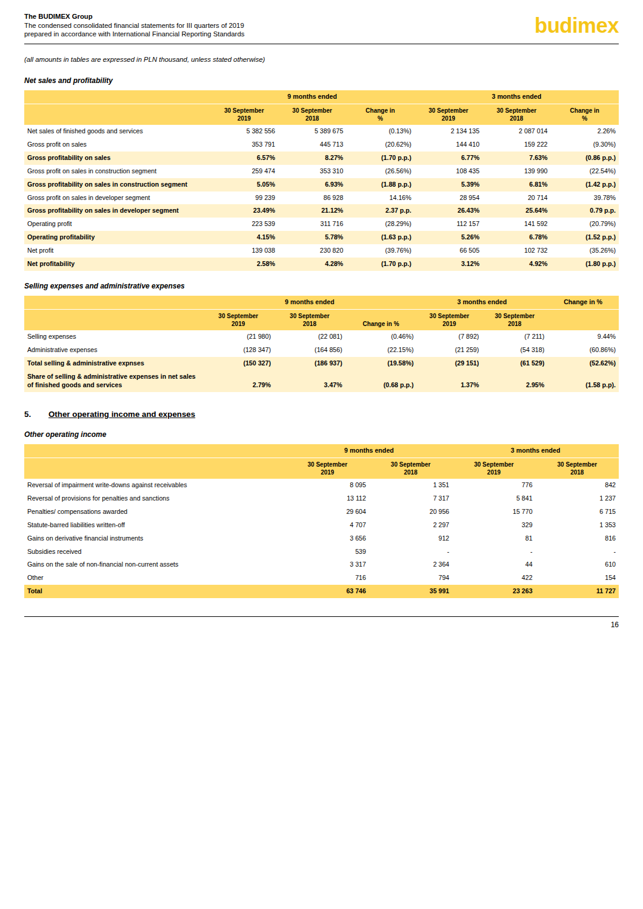The BUDIMEX Group
The condensed consolidated financial statements for III quarters of 2019
prepared in accordance with International Financial Reporting Standards
budimex
(all amounts in tables are expressed in PLN thousand, unless stated otherwise)
Net sales and profitability
| | 9 months ended | 3 months ended |
| --- | --- | --- |
| | 30 September 2019 | 30 September 2018 | Change in % | 30 September 2019 | 30 September 2018 | Change in % |
| Net sales of finished goods and services | 5 382 556 | 5 389 675 | (0.13%) | 2 134 135 | 2 087 014 | 2.26% |
| Gross profit on sales | 353 791 | 445 713 | (20.62%) | 144 410 | 159 222 | (9.30%) |
| Gross profitability on sales | 6.57% | 8.27% | (1.70 p.p.) | 6.77% | 7.63% | (0.86 p.p.) |
| Gross profit on sales in construction segment | 259 474 | 353 310 | (26.56%) | 108 435 | 139 990 | (22.54%) |
| Gross profitability on sales in construction segment | 5.05% | 6.93% | (1.88 p.p.) | 5.39% | 6.81% | (1.42 p.p.) |
| Gross profit on sales in developer segment | 99 239 | 86 928 | 14.16% | 28 954 | 20 714 | 39.78% |
| Gross profitability on sales in developer segment | 23.49% | 21.12% | 2.37 p.p. | 26.43% | 25.64% | 0.79 p.p. |
| Operating profit | 223 539 | 311 716 | (28.29%) | 112 157 | 141 592 | (20.79%) |
| Operating profitability | 4.15% | 5.78% | (1.63 p.p.) | 5.26% | 6.78% | (1.52 p.p.) |
| Net profit | 139 038 | 230 820 | (39.76%) | 66 505 | 102 732 | (35.26%) |
| Net profitability | 2.58% | 4.28% | (1.70 p.p.) | 3.12% | 4.92% | (1.80 p.p.) |
Selling expenses and administrative expenses
| | 9 months ended | 3 months ended | Change in % |
| --- | --- | --- | --- |
| | 30 September 2019 | 30 September 2018 | Change in % | 30 September 2019 | 30 September 2018 | |
| Selling expenses | (21 980) | (22 081) | (0.46%) | (7 892) | (7 211) | 9.44% |
| Administrative expenses | (128 347) | (164 856) | (22.15%) | (21 259) | (54 318) | (60.86%) |
| Total selling & administrative expnses | (150 327) | (186 937) | (19.58%) | (29 151) | (61 529) | (52.62%) |
| Share of selling & administrative expenses in net sales of finished goods and services | 2.79% | 3.47% | (0.68 p.p.) | 1.37% | 2.95% | (1.58 p.p). |
5. Other operating income and expenses
Other operating income
| | 9 months ended | 3 months ended |
| --- | --- | --- |
| | 30 September 2019 | 30 September 2018 | 30 September 2019 | 30 September 2018 |
| Reversal of impairment write-downs against receivables | 8 095 | 1 351 | 776 | 842 |
| Reversal of provisions for penalties and sanctions | 13 112 | 7 317 | 5 841 | 1 237 |
| Penalties/ compensations awarded | 29 604 | 20 956 | 15 770 | 6 715 |
| Statute-barred liabilities written-off | 4 707 | 2 297 | 329 | 1 353 |
| Gains on derivative financial instruments | 3 656 | 912 | 81 | 816 |
| Subsidies received | 539 | - | - | - |
| Gains on the sale of non-financial non-current assets | 3 317 | 2 364 | 44 | 610 |
| Other | 716 | 794 | 422 | 154 |
| Total | 63 746 | 35 991 | 23 263 | 11 727 |
16